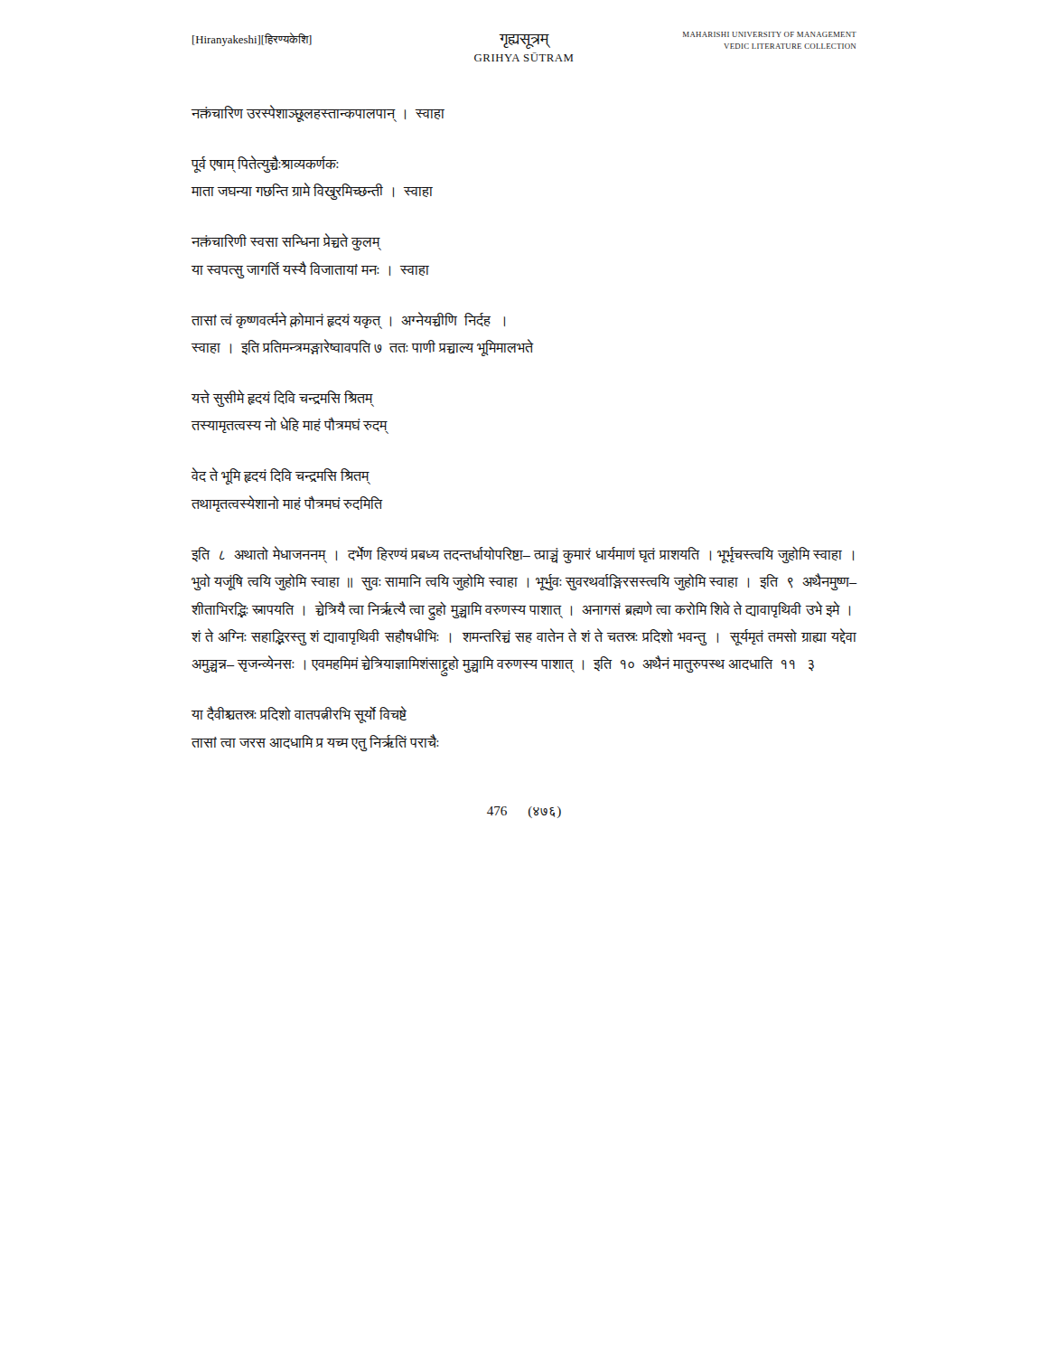[Hiranyakeshi][हिरण्यकेशि]
गृह्यसूत्रम् GRIHYA SŪTRAM
MAHARISHI UNIVERSITY OF MANAGEMENT
VEDIC LITERATURE COLLECTION
नक्तंचारिण उरस्पेशाञ्छूलहस्तान्कपालपान् । स्वाहा
पूर्व एषाम् पितेत्युच्चैःश्राव्यकर्णकः
माता जघन्या गछन्ति ग्रामे विखुरमिच्छन्ती । स्वाहा
नक्तंचारिणी स्वसा सन्धिना प्रेच्चते कुलम्
या स्वपत्सु जागर्ति यस्यै विजातायां मनः । स्वाहा
तासां त्वं कृष्णवर्त्मने क्लोमानं हृदयं यकृत् । अग्नेयच्चीणि निर्दह ।
स्वाहा । इति प्रतिमन्त्रमङ्गारेष्वावपति ७ ततः पाणी प्रच्चाल्य भूमिमालभते
यत्ते सुसीमे हृदयं दिवि चन्द्रमसि श्रितम्
तस्यामृतत्वस्य नो धेहि माहं पौत्रमघं रुदम्
वेद ते भूमि हृदयं दिवि चन्द्रमसि श्रितम्
तथामृतत्वस्येशानो माहं पौत्रमघं रुदमिति
इति ८ अथातो मेधाजननम् । दर्भेण हिरण्यं प्रबध्य तदन्तर्धायोपरिष्टा– त्प्राञ्चं कुमारं धार्यमाणं घृतं प्राशयति । भूर्भृचस्त्वयि जुहोमि स्वाहा । भुवो यजूंषि त्वयि जुहोमि स्वाहा ॥ सुवः सामानि त्वयि जुहोमि स्वाहा । भूर्भुवः सुवरथर्वाङ्गिरसस्त्वयि जुहोमि स्वाहा । इति ९ अथैनमुष्ण– शीताभिरद्भिः स्नापयति । च्चेत्रियै त्वा निर्ऋत्यै त्वा द्रुहो मुञ्चामि वरुणस्य पाशात् । अनागसं ब्रह्मणे त्वा करोमि शिवे ते द्यावापृथिवी उभे इमे । शं ते अग्निः सहाद्भिरस्तु शं द्यावापृथिवी सहौषधीभिः । शमन्तरिच्चं सह वातेन ते शं ते चतस्रः प्रदिशो भवन्तु । सूर्यमृतं तमसो ग्राह्या यद्देवा अमुञ्चन्न– सृजन्व्येनसः । एवमहमिमं च्चेत्रियाज्ञामिशंसाद्द्रुहो मुञ्चामि वरुणस्य पाशात् । इति १० अथैनं मातुरुपस्थ आदधाति ११ ३
या दैवीश्चतस्रः प्रदिशो वातपत्नीरभि सूर्यो विचष्टे
तासां त्वा जरस आदधामि प्र यच्म एतु निर्ऋतिं पराचैः
476(४७६)